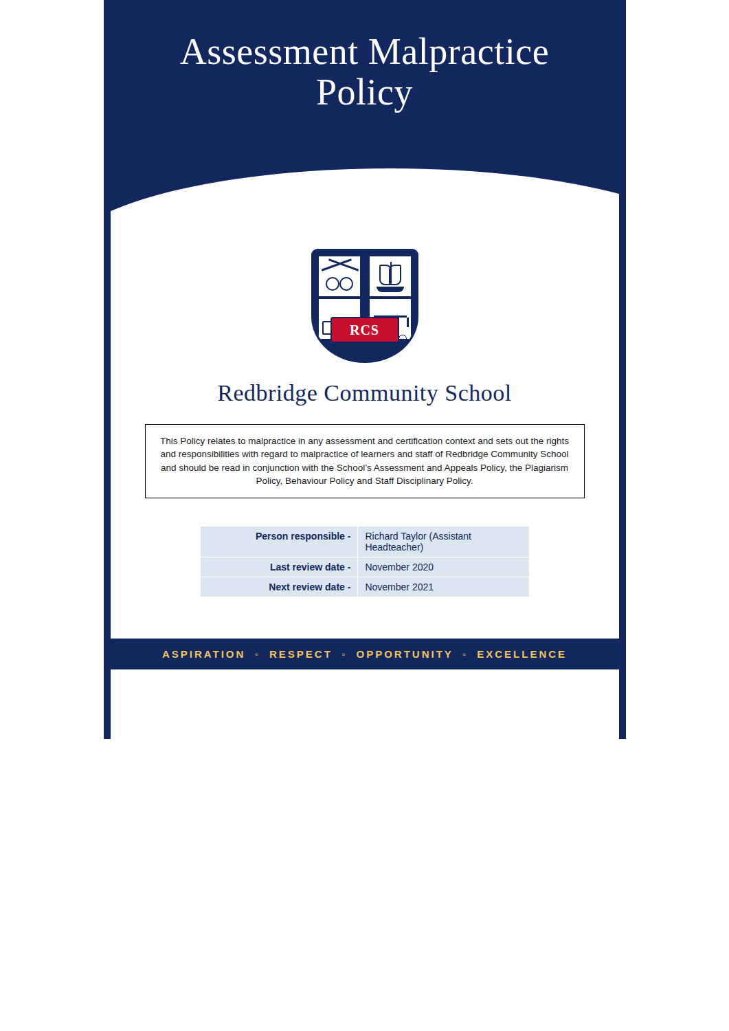Assessment Malpractice
Policy
RCS
Redbridge Community School
This Policy relates to malpractice in any assessment and certification context and sets out the rights and responsibilities with regard to malpractice of learners and staff of Redbridge Community School and should be read in conjunction with the School’s Assessment and Appeals Policy, the Plagiarism Policy, Behaviour Policy and Staff Disciplinary Policy.
| Person responsible - | Richard Taylor (Assistant Headteacher) |
| Last review date - | November 2020 |
| Next review date - | November 2021 |
ASPIRATION ◦ RESPECT ◦ OPPORTUNITY ◦ EXCELLENCE